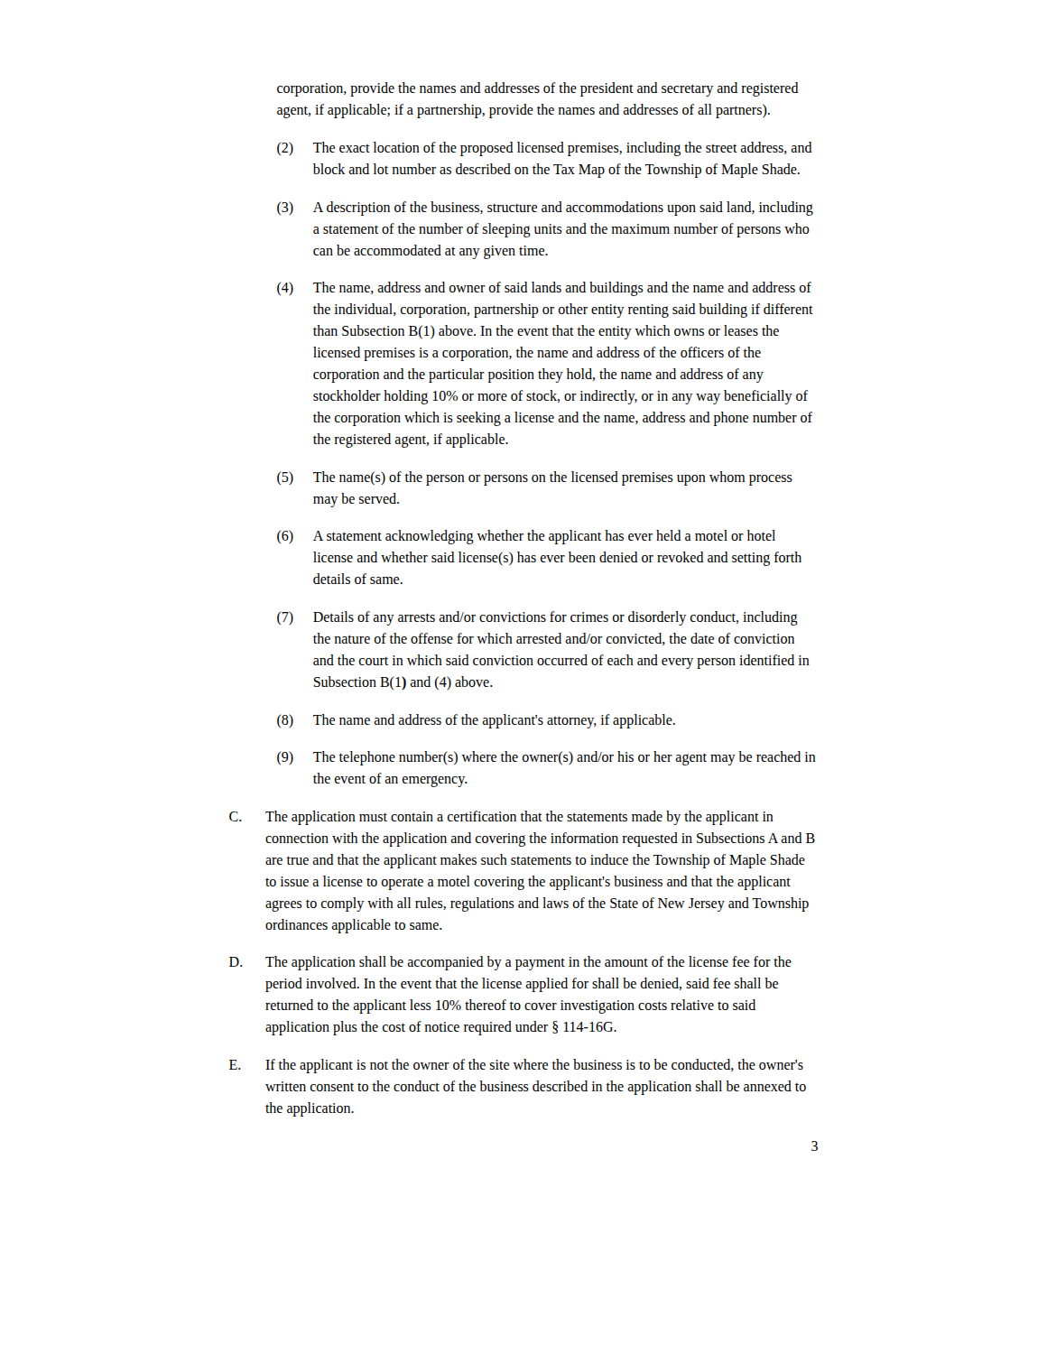corporation, provide the names and addresses of the president and secretary and registered agent, if applicable; if a partnership, provide the names and addresses of all partners).
(2)
The exact location of the proposed licensed premises, including the street address, and block and lot number as described on the Tax Map of the Township of Maple Shade.
(3)
A description of the business, structure and accommodations upon said land, including a statement of the number of sleeping units and the maximum number of persons who can be accommodated at any given time.
(4)
The name, address and owner of said lands and buildings and the name and address of the individual, corporation, partnership or other entity renting said building if different than Subsection B(1) above. In the event that the entity which owns or leases the licensed premises is a corporation, the name and address of the officers of the corporation and the particular position they hold, the name and address of any stockholder holding 10% or more of stock, or indirectly, or in any way beneficially of the corporation which is seeking a license and the name, address and phone number of the registered agent, if applicable.
(5)
The name(s) of the person or persons on the licensed premises upon whom process may be served.
(6)
A statement acknowledging whether the applicant has ever held a motel or hotel license and whether said license(s) has ever been denied or revoked and setting forth details of same.
(7)
Details of any arrests and/or convictions for crimes or disorderly conduct, including the nature of the offense for which arrested and/or convicted, the date of conviction and the court in which said conviction occurred of each and every person identified in Subsection B(1) and (4) above.
(8)
The name and address of the applicant's attorney, if applicable.
(9)
The telephone number(s) where the owner(s) and/or his or her agent may be reached in the event of an emergency.
C.
The application must contain a certification that the statements made by the applicant in connection with the application and covering the information requested in Subsections A and B are true and that the applicant makes such statements to induce the Township of Maple Shade to issue a license to operate a motel covering the applicant's business and that the applicant agrees to comply with all rules, regulations and laws of the State of New Jersey and Township ordinances applicable to same.
D.
The application shall be accompanied by a payment in the amount of the license fee for the period involved. In the event that the license applied for shall be denied, said fee shall be returned to the applicant less 10% thereof to cover investigation costs relative to said application plus the cost of notice required under § 114-16G.
E.
If the applicant is not the owner of the site where the business is to be conducted, the owner's written consent to the conduct of the business described in the application shall be annexed to the application.
3